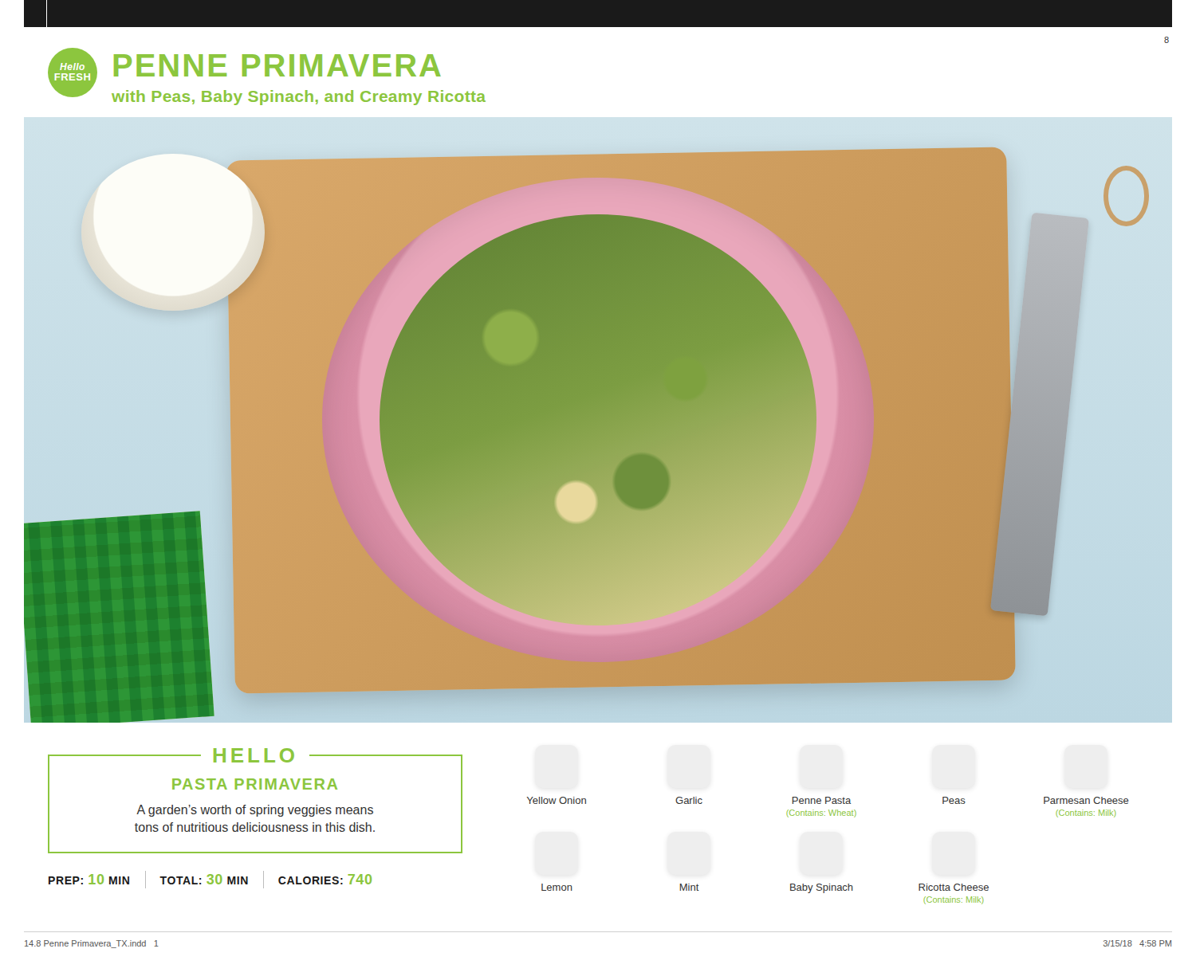8
Hello FRESH
PENNE PRIMAVERA
with Peas, Baby Spinach, and Creamy Ricotta
HELLO
PASTA PRIMAVERA
A garden’s worth of spring veggies means
tons of nutritious deliciousness in this dish.
PREP: 10 MIN
TOTAL: 30 MIN
CALORIES: 740
Yellow Onion
Garlic
Penne Pasta (Contains: Wheat)
Peas
Parmesan Cheese (Contains: Milk)
Lemon
Mint
Baby Spinach
Ricotta Cheese (Contains: Milk)
14.8 Penne Primavera_TX.indd 1
3/15/18 4:58 PM